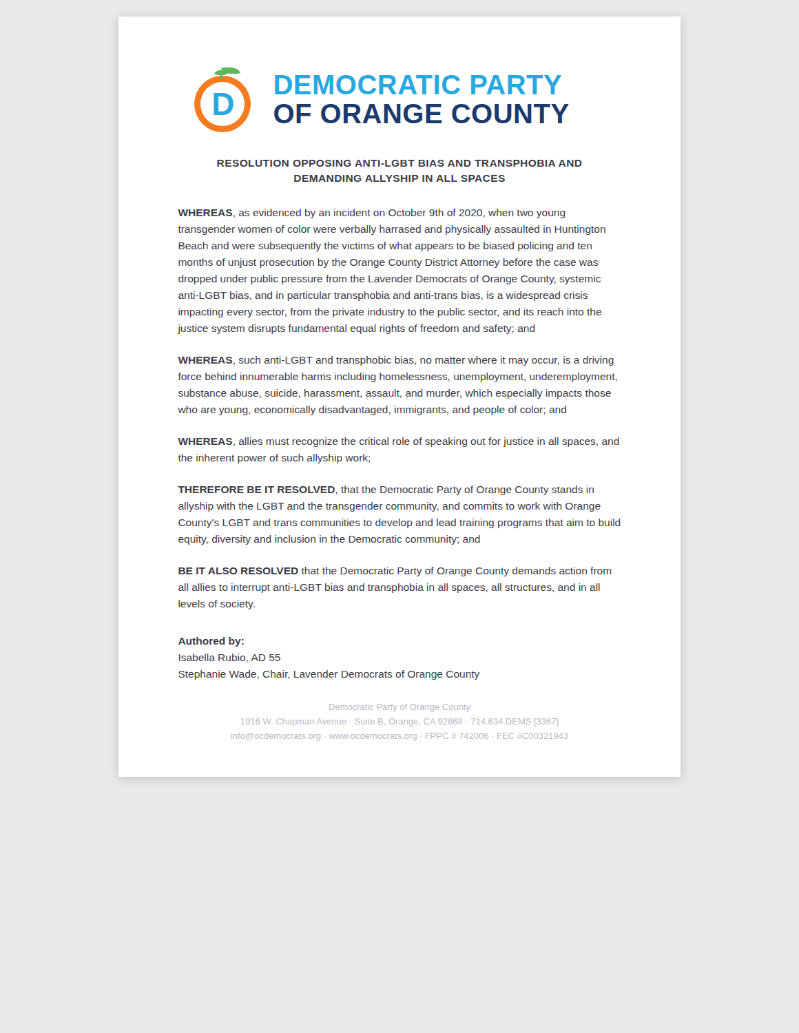D
DEMOCRATIC PARTY OF ORANGE COUNTY
Resolution Opposing Anti-LGBT Bias and Transphobia and Demanding Allyship in All Spaces
WHEREAS, as evidenced by an incident on October 9th of 2020, when two young transgender women of color were verbally harrased and physically assaulted in Huntington Beach and were subsequently the victims of what appears to be biased policing and ten months of unjust prosecution by the Orange County District Attorney before the case was dropped under public pressure from the Lavender Democrats of Orange County, systemic anti-LGBT bias, and in particular transphobia and anti-trans bias, is a widespread crisis impacting every sector, from the private industry to the public sector, and its reach into the justice system disrupts fundamental equal rights of freedom and safety; and
WHEREAS, such anti-LGBT and transphobic bias, no matter where it may occur, is a driving force behind innumerable harms including homelessness, unemployment, underemployment, substance abuse, suicide, harassment, assault, and murder, which especially impacts those who are young, economically disadvantaged, immigrants, and people of color; and
WHEREAS, allies must recognize the critical role of speaking out for justice in all spaces, and the inherent power of such allyship work;
THEREFORE BE IT RESOLVED, that the Democratic Party of Orange County stands in allyship with the LGBT and the transgender community, and commits to work with Orange County's LGBT and trans communities to develop and lead training programs that aim to build equity, diversity and inclusion in the Democratic community; and
BE IT ALSO RESOLVED that the Democratic Party of Orange County demands action from all allies to interrupt anti-LGBT bias and transphobia in all spaces, all structures, and in all levels of society.
Authored by:
Isabella Rubio, AD 55
Stephanie Wade, Chair, Lavender Democrats of Orange County
Democratic Party of Orange County
1916 W. Chapman Avenue · Suite B, Orange, CA 92868 · 714.634.DEMS [3367]
info@ocdemocrats.org · www.ocdemocrats.org · FPPC # 742006 · FEC #C00321943